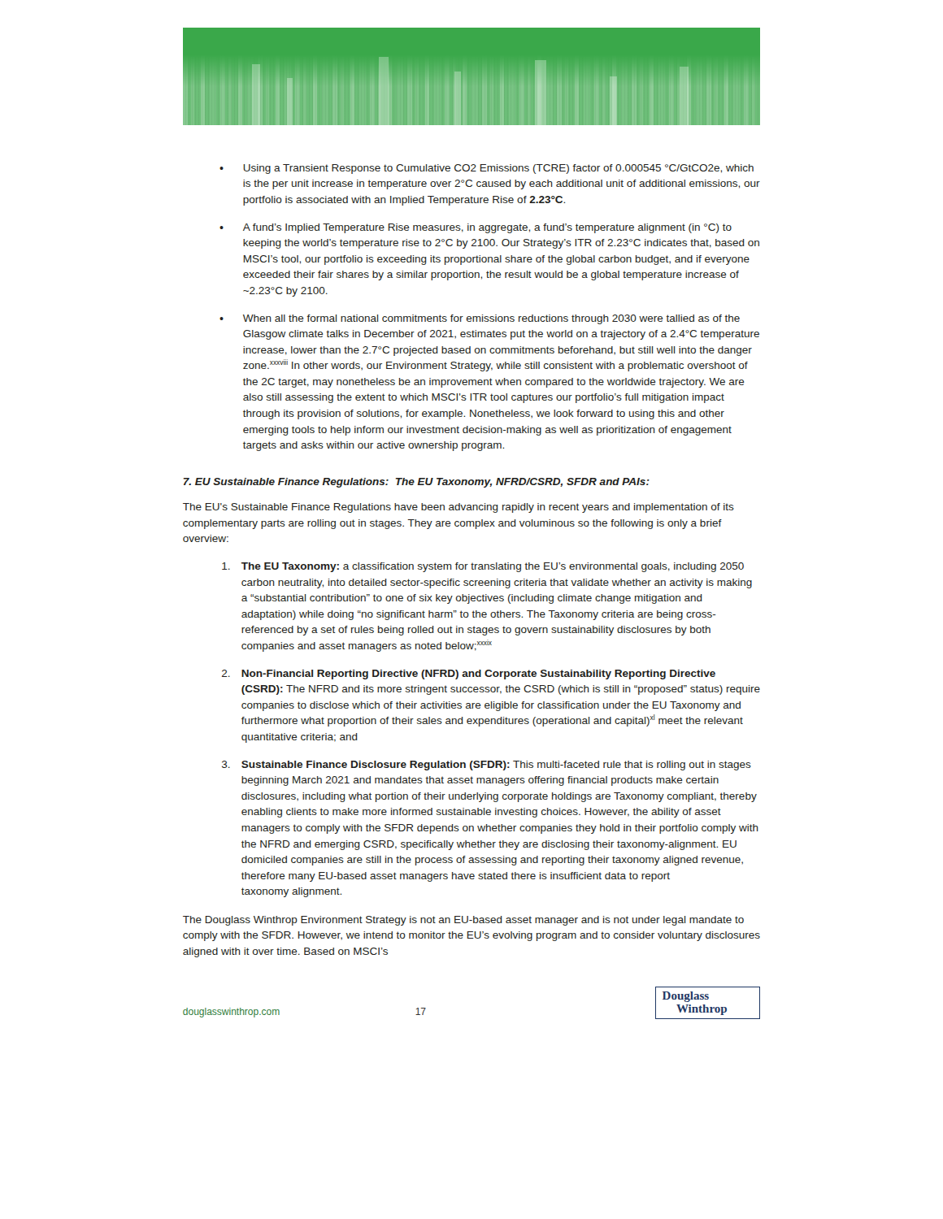Using a Transient Response to Cumulative CO2 Emissions (TCRE) factor of 0.000545 °C/GtCO2e, which is the per unit increase in temperature over 2°C caused by each additional unit of additional emissions, our portfolio is associated with an Implied Temperature Rise of 2.23°C.
A fund’s Implied Temperature Rise measures, in aggregate, a fund’s temperature alignment (in °C) to keeping the world’s temperature rise to 2°C by 2100. Our Strategy’s ITR of 2.23°C indicates that, based on MSCI’s tool, our portfolio is exceeding its proportional share of the global carbon budget, and if everyone exceeded their fair shares by a similar proportion, the result would be a global temperature increase of ~2.23°C by 2100.
When all the formal national commitments for emissions reductions through 2030 were tallied as of the Glasgow climate talks in December of 2021, estimates put the world on a trajectory of a 2.4°C temperature increase, lower than the 2.7°C projected based on commitments beforehand, but still well into the danger zone.xxxviii In other words, our Environment Strategy, while still consistent with a problematic overshoot of the 2C target, may nonetheless be an improvement when compared to the worldwide trajectory. We are also still assessing the extent to which MSCI's ITR tool captures our portfolio’s full mitigation impact through its provision of solutions, for example. Nonetheless, we look forward to using this and other emerging tools to help inform our investment decision-making as well as prioritization of engagement targets and asks within our active ownership program.
7. EU Sustainable Finance Regulations: The EU Taxonomy, NFRD/CSRD, SFDR and PAIs:
The EU's Sustainable Finance Regulations have been advancing rapidly in recent years and implementation of its complementary parts are rolling out in stages. They are complex and voluminous so the following is only a brief overview:
The EU Taxonomy: a classification system for translating the EU’s environmental goals, including 2050 carbon neutrality, into detailed sector-specific screening criteria that validate whether an activity is making a “substantial contribution” to one of six key objectives (including climate change mitigation and adaptation) while doing “no significant harm” to the others. The Taxonomy criteria are being cross-referenced by a set of rules being rolled out in stages to govern sustainability disclosures by both companies and asset managers as noted below;xxxix
Non-Financial Reporting Directive (NFRD) and Corporate Sustainability Reporting Directive (CSRD): The NFRD and its more stringent successor, the CSRD (which is still in “proposed” status) require companies to disclose which of their activities are eligible for classification under the EU Taxonomy and furthermore what proportion of their sales and expenditures (operational and capital)xl meet the relevant quantitative criteria; and
Sustainable Finance Disclosure Regulation (SFDR): This multi-faceted rule that is rolling out in stages beginning March 2021 and mandates that asset managers offering financial products make certain disclosures, including what portion of their underlying corporate holdings are Taxonomy compliant, thereby enabling clients to make more informed sustainable investing choices. However, the ability of asset managers to comply with the SFDR depends on whether companies they hold in their portfolio comply with the NFRD and emerging CSRD, specifically whether they are disclosing their taxonomy-alignment. EU domiciled companies are still in the process of assessing and reporting their taxonomy aligned revenue, therefore many EU-based asset managers have stated there is insufficient data to report taxonomy alignment.
The Douglass Winthrop Environment Strategy is not an EU-based asset manager and is not under legal mandate to comply with the SFDR. However, we intend to monitor the EU’s evolving program and to consider voluntary disclosures aligned with it over time. Based on MSCI’s
douglasswinthrop.com 17
Douglass Winthrop